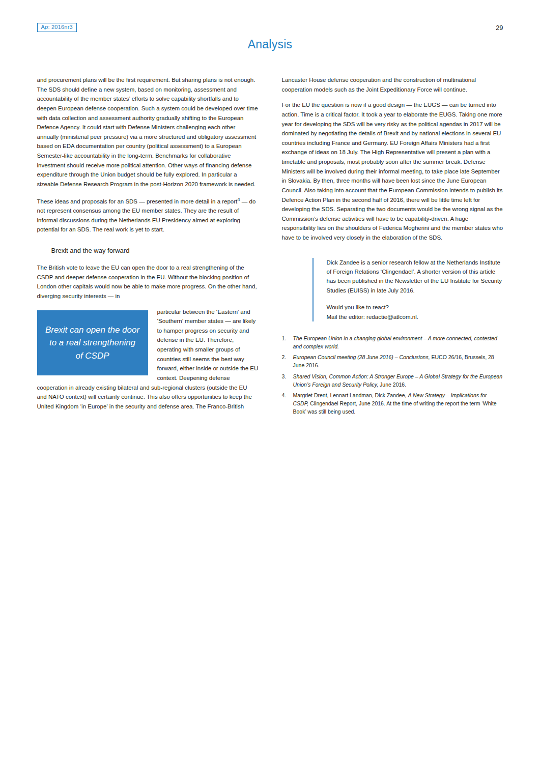Ap: 2016nr3 29
Analysis
and procurement plans will be the first requirement. But sharing plans is not enough. The SDS should define a new system, based on monitoring, assessment and accountability of the member states’ efforts to solve capability shortfalls and to deepen European defense cooperation. Such a system could be developed over time with data collection and assessment authority gradually shifting to the European Defence Agency. It could start with Defense Ministers challenging each other annually (ministerial peer pressure) via a more structured and obligatory assessment based on EDA documentation per country (political assessment) to a European Semester-like accountability in the long-term. Benchmarks for collaborative investment should receive more political attention. Other ways of financing defense expenditure through the Union budget should be fully explored. In particular a sizeable Defense Research Program in the post-Horizon 2020 framework is needed.
These ideas and proposals for an SDS — presented in more detail in a report4 — do not represent consensus among the EU member states. They are the result of informal discussions during the Netherlands EU Presidency aimed at exploring potential for an SDS. The real work is yet to start.
Brexit and the way forward
The British vote to leave the EU can open the door to a real strengthening of the CSDP and deeper defense cooperation in the EU. Without the blocking position of London other capitals would now be able to make more progress. On the other hand, diverging security interests — in
Brexit can open the door to a real strengthening of CSDP
particular between the ‘Eastern’ and ‘Southern’ member states — are likely to hamper progress on security and defense in the EU. Therefore, operating with smaller groups of countries still seems the best way forward, either inside or outside the EU context. Deepening defense cooperation in already existing bilateral and sub-regional clusters (outside the EU and NATO context) will certainly continue. This also offers opportunities to keep the United Kingdom ‘in Europe’ in the security and defense area. The Franco-British
Lancaster House defense cooperation and the construction of multinational cooperation models such as the Joint Expeditionary Force will continue.
For the EU the question is now if a good design — the EUGS — can be turned into action. Time is a critical factor. It took a year to elaborate the EUGS. Taking one more year for developing the SDS will be very risky as the political agendas in 2017 will be dominated by negotiating the details of Brexit and by national elections in several EU countries including France and Germany. EU Foreign Affairs Ministers had a first exchange of ideas on 18 July. The High Representative will present a plan with a timetable and proposals, most probably soon after the summer break. Defense Ministers will be involved during their informal meeting, to take place late September in Slovakia. By then, three months will have been lost since the June European Council. Also taking into account that the European Commission intends to publish its Defence Action Plan in the second half of 2016, there will be little time left for developing the SDS. Separating the two documents would be the wrong signal as the Commission’s defense activities will have to be capability-driven. A huge responsibility lies on the shoulders of Federica Mogherini and the member states who have to be involved very closely in the elaboration of the SDS.
Dick Zandee is a senior research fellow at the Netherlands Institute of Foreign Relations ‘Clingendael’. A shorter version of this article has been published in the Newsletter of the EU Institute for Security Studies (EUISS) in late July 2016.
Would you like to react?
Mail the editor: redactie@atlcom.nl.
1. The European Union in a changing global environment – A more connected, contested and complex world.
2. European Council meeting (28 June 2016) – Conclusions, EUCO 26/16, Brussels, 28 June 2016.
3. Shared Vision, Common Action: A Stronger Europe – A Global Strategy for the European Union’s Foreign and Security Policy, June 2016.
4. Margriet Drent, Lennart Landman, Dick Zandee, A New Strategy – Implications for CSDP, Clingendael Report, June 2016. At the time of writing the report the term ‘White Book’ was still being used.